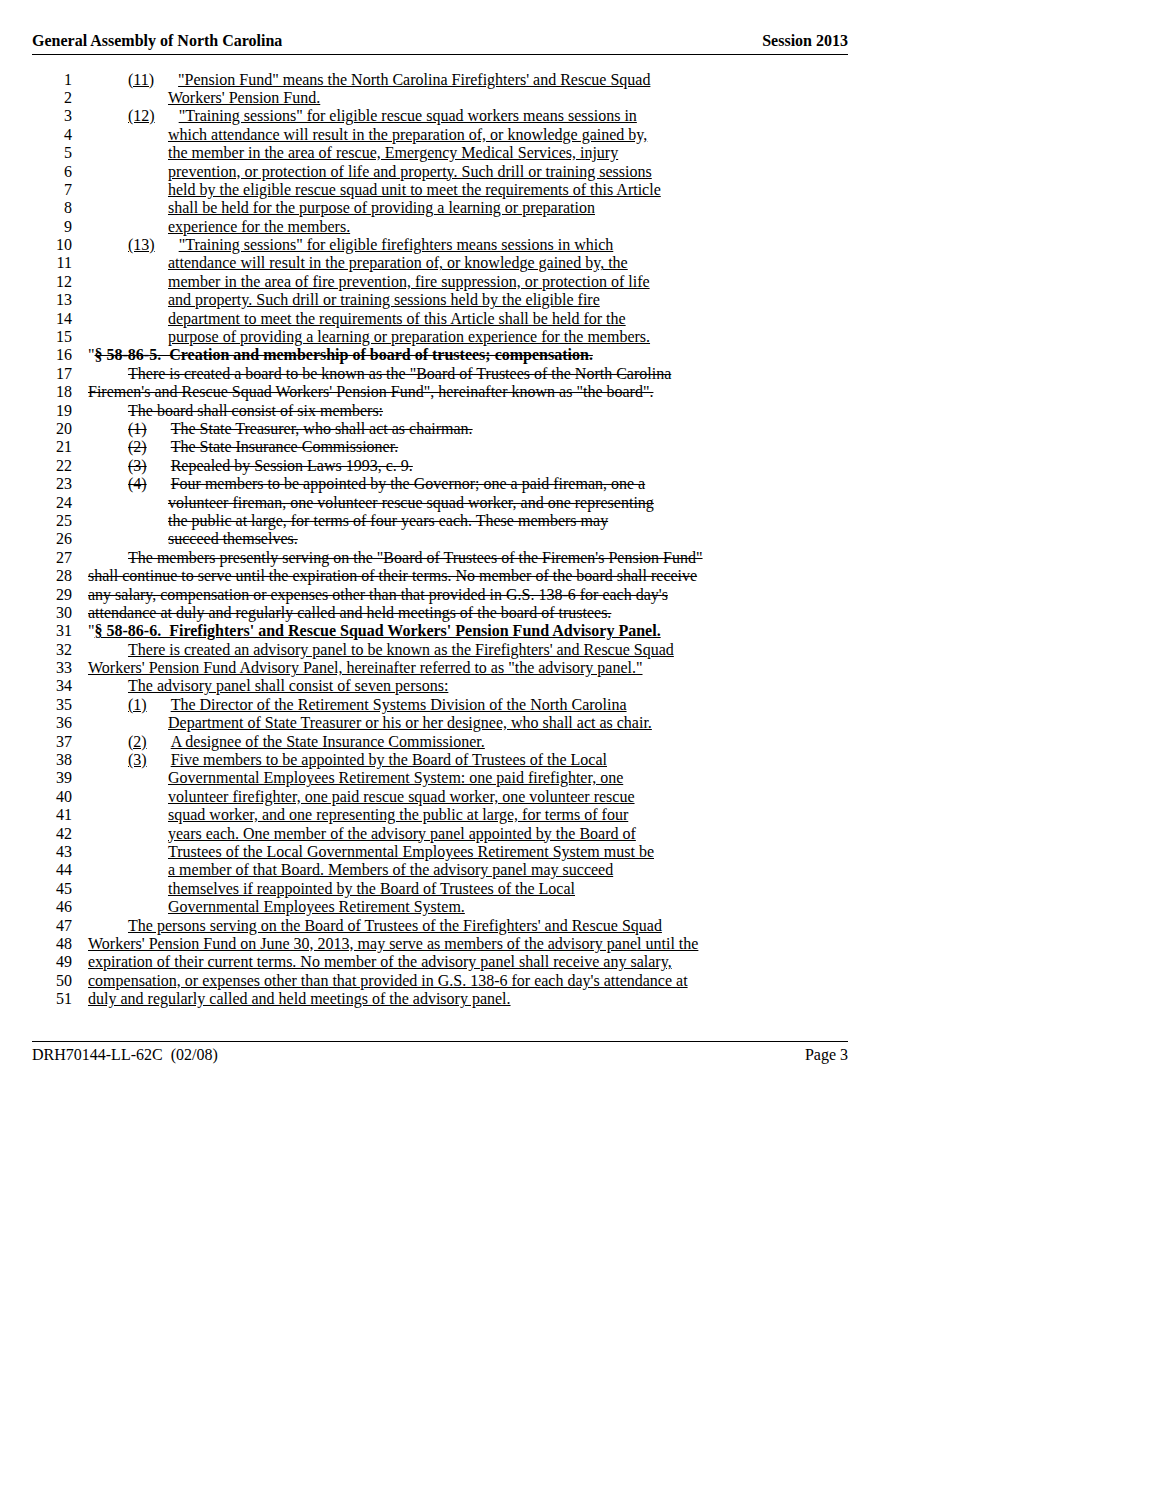General Assembly of North Carolina Session 2013
1(11) "Pension Fund" means the North Carolina Firefighters' and Rescue Squad
2 Workers' Pension Fund.
3(12) "Training sessions" for eligible rescue squad workers means sessions in
4 which attendance will result in the preparation of, or knowledge gained by,
5 the member in the area of rescue, Emergency Medical Services, injury
6 prevention, or protection of life and property. Such drill or training sessions
7 held by the eligible rescue squad unit to meet the requirements of this Article
8 shall be held for the purpose of providing a learning or preparation
9 experience for the members.
10(13) "Training sessions" for eligible firefighters means sessions in which
11 attendance will result in the preparation of, or knowledge gained by, the
12 member in the area of fire prevention, fire suppression, or protection of life
13 and property. Such drill or training sessions held by the eligible fire
14 department to meet the requirements of this Article shall be held for the
15 purpose of providing a learning or preparation experience for the members.
16"§ 58-86-5. Creation and membership of board of trustees; compensation.
17 There is created a board to be known as the "Board of Trustees of the North Carolina
18 Firemen's and Rescue Squad Workers' Pension Fund", hereinafter known as "the board".
19 The board shall consist of six members:
20(1) The State Treasurer, who shall act as chairman.
21(2) The State Insurance Commissioner.
22(3) Repealed by Session Laws 1993, c. 9.
23(4) Four members to be appointed by the Governor; one a paid fireman, one a
24 volunteer fireman, one volunteer rescue squad worker, and one representing
25 the public at large, for terms of four years each. These members may
26 succeed themselves.
27 The members presently serving on the "Board of Trustees of the Firemen's Pension Fund"
28 shall continue to serve until the expiration of their terms. No member of the board shall receive
29 any salary, compensation or expenses other than that provided in G.S. 138-6 for each day's
30 attendance at duly and regularly called and held meetings of the board of trustees.
31"§ 58-86-6. Firefighters' and Rescue Squad Workers' Pension Fund Advisory Panel.
32 There is created an advisory panel to be known as the Firefighters' and Rescue Squad
33 Workers' Pension Fund Advisory Panel, hereinafter referred to as "the advisory panel."
34 The advisory panel shall consist of seven persons:
35(1) The Director of the Retirement Systems Division of the North Carolina
36 Department of State Treasurer or his or her designee, who shall act as chair.
37(2) A designee of the State Insurance Commissioner.
38(3) Five members to be appointed by the Board of Trustees of the Local
39 Governmental Employees Retirement System: one paid firefighter, one
40 volunteer firefighter, one paid rescue squad worker, one volunteer rescue
41 squad worker, and one representing the public at large, for terms of four
42 years each. One member of the advisory panel appointed by the Board of
43 Trustees of the Local Governmental Employees Retirement System must be
44 a member of that Board. Members of the advisory panel may succeed
45 themselves if reappointed by the Board of Trustees of the Local
46 Governmental Employees Retirement System.
47 The persons serving on the Board of Trustees of the Firefighters' and Rescue Squad
48 Workers' Pension Fund on June 30, 2013, may serve as members of the advisory panel until the
49 expiration of their current terms. No member of the advisory panel shall receive any salary,
50 compensation, or expenses other than that provided in G.S. 138-6 for each day's attendance at
51 duly and regularly called and held meetings of the advisory panel.
DRH70144-LL-62C (02/08) Page 3